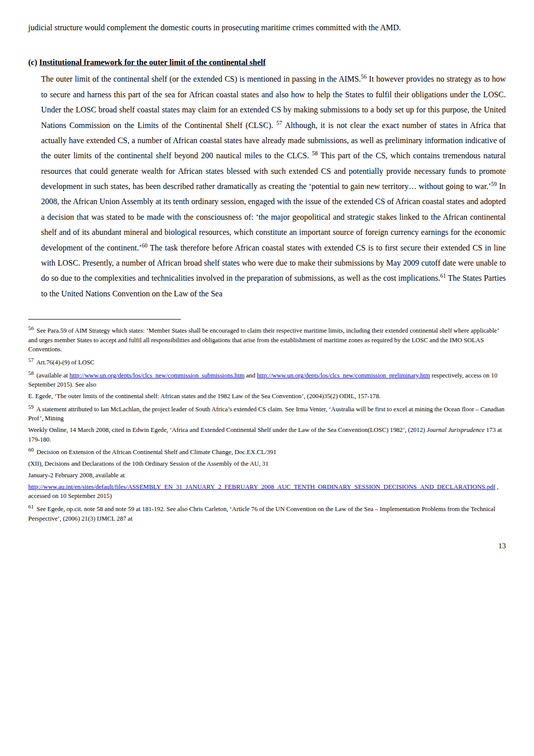judicial structure would complement the domestic courts in prosecuting maritime crimes committed with the AMD.
(c) Institutional framework for the outer limit of the continental shelf
The outer limit of the continental shelf (or the extended CS) is mentioned in passing in the AIMS.56 It however provides no strategy as to how to secure and harness this part of the sea for African coastal states and also how to help the States to fulfil their obligations under the LOSC. Under the LOSC broad shelf coastal states may claim for an extended CS by making submissions to a body set up for this purpose, the United Nations Commission on the Limits of the Continental Shelf (CLSC). 57 Although, it is not clear the exact number of states in Africa that actually have extended CS, a number of African coastal states have already made submissions, as well as preliminary information indicative of the outer limits of the continental shelf beyond 200 nautical miles to the CLCS. 58 This part of the CS, which contains tremendous natural resources that could generate wealth for African states blessed with such extended CS and potentially provide necessary funds to promote development in such states, has been described rather dramatically as creating the ‘potential to gain new territory… without going to war.’59 In 2008, the African Union Assembly at its tenth ordinary session, engaged with the issue of the extended CS of African coastal states and adopted a decision that was stated to be made with the consciousness of: ‘the major geopolitical and strategic stakes linked to the African continental shelf and of its abundant mineral and biological resources, which constitute an important source of foreign currency earnings for the economic development of the continent.’60 The task therefore before African coastal states with extended CS is to first secure their extended CS in line with LOSC. Presently, a number of African broad shelf states who were due to make their submissions by May 2009 cutoff date were unable to do so due to the complexities and technicalities involved in the preparation of submissions, as well as the cost implications.61 The States Parties to the United Nations Convention on the Law of the Sea
56 See Para.59 of AIM Strategy which states: ‘Member States shall be encouraged to claim their respective maritime limits, including their extended continental shelf where applicable’ and urges member States to accept and fulfil all responsibilities and obligations that arise from the establishment of maritime zones as required by the LOSC and the IMO SOLAS Conventions.
57 Art.76(4)-(9) of LOSC
58 (available at http://www.un.org/depts/los/clcs_new/commission_submissions.htm and http://www.un.org/depts/los/clcs_new/commission_preliminary.htm respectively, access on 10 September 2015). See also
E. Egede, ‘The outer limits of the continental shelf: African states and the 1982 Law of the Sea Convention’, (2004)35(2) ODIL, 157-178.
59 A statement attributed to Ian McLachlan, the project leader of South Africa’s extended CS claim. See Irma Venter, ‘Australia will be first to excel at mining the Ocean floor – Canadian Prof’, Mining
Weekly Online, 14 March 2008, cited in Edwin Egede, ‘Africa and Extended Continental Shelf under the Law of the Sea Convention(LOSC) 1982’, (2012) Journal Jurisprudence 173 at 179-180.
60 Decision on Extension of the African Continental Shelf and Climate Change, Doc.EX.CL/391
(XII), Decisions and Declarations of the 10th Ordinary Session of the Assembly of the AU, 31
January-2 February 2008, available at
http://www.au.int/en/sites/default/files/ASSEMBLY_EN_31_JANUARY_2_FEBRUARY_2008_AUC_TENTH_ORDINARY_SESSION_DECISIONS_AND_DECLARATIONS.pdf , accessed on 10 September 2015)
61 See Egede, op.cit. note 58 and note 59 at 181-192. See also Chris Carleton, ‘Article 76 of the UN Convention on the Law of the Sea – Implementation Problems from the Technical Perspective’, (2006) 21(3) IJMCL 287 at
13